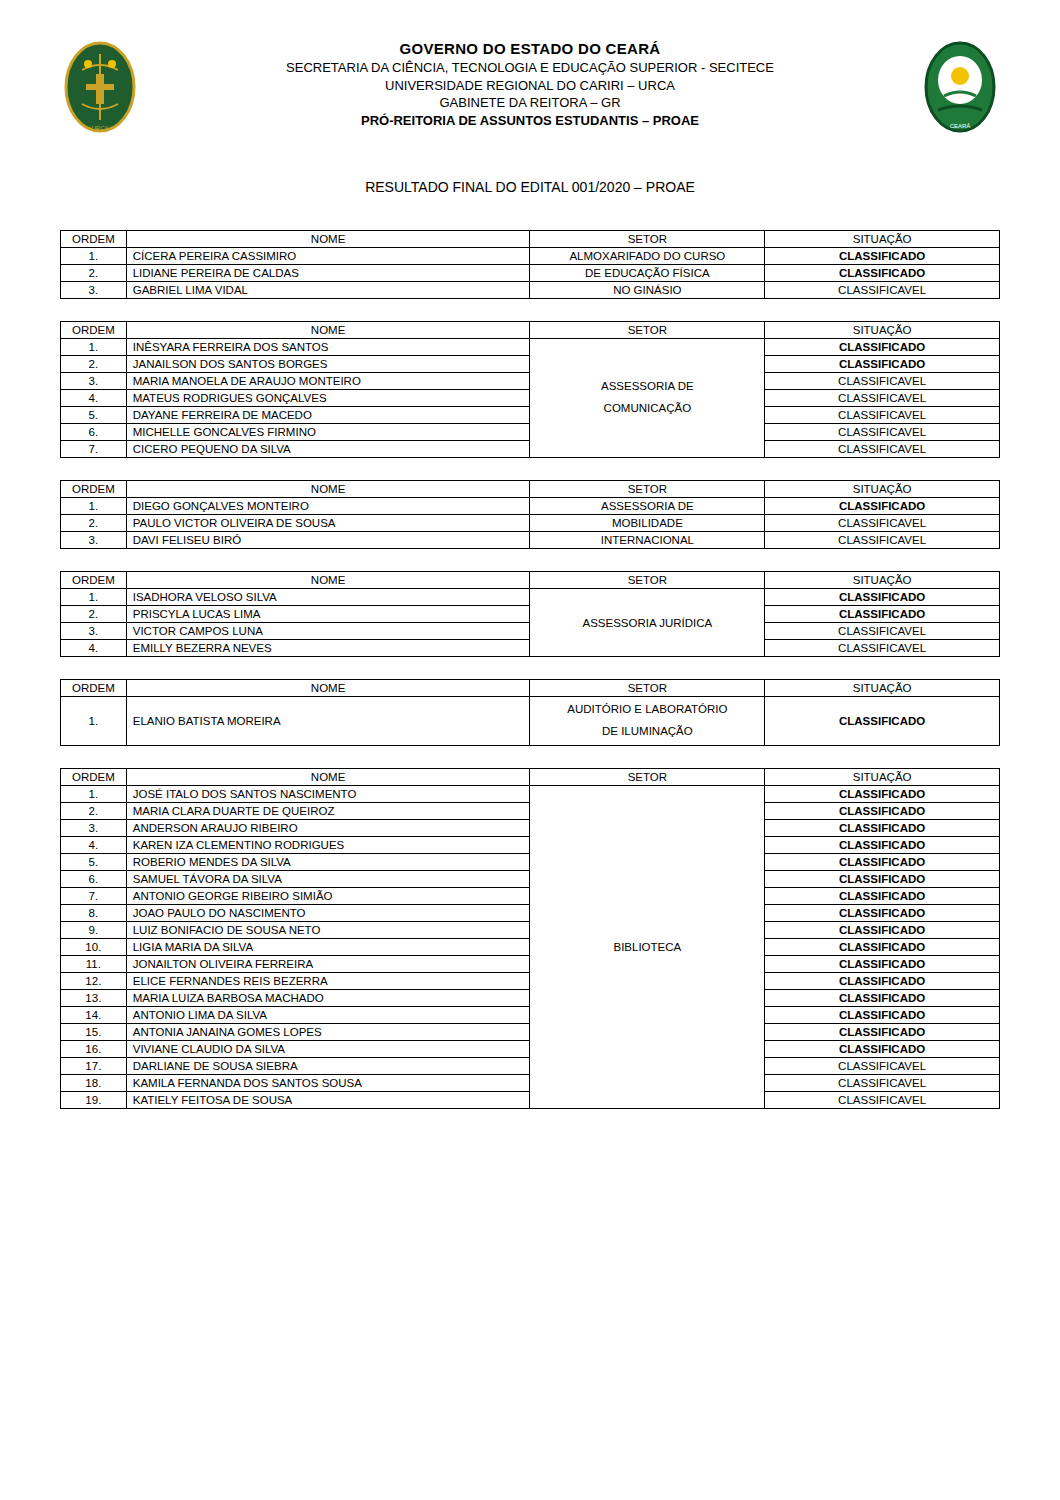URCA CEARÁ
GOVERNO DO ESTADO DO CEARÁ
SECRETARIA DA CIÊNCIA, TECNOLOGIA E EDUCAÇÃO SUPERIOR - SECITECE
UNIVERSIDADE REGIONAL DO CARIRI – URCA
GABINETE DA REITORA – GR
PRÓ-REITORIA DE ASSUNTOS ESTUDANTIS – PROAE
RESULTADO FINAL DO EDITAL 001/2020 – PROAE
| ORDEM | NOME | SETOR | SITUAÇÃO |
| --- | --- | --- | --- |
| 1. | CÍCERA PEREIRA CASSIMIRO | ALMOXARIFADO DO CURSO | CLASSIFICADO |
| 2. | LIDIANE PEREIRA DE CALDAS | DE EDUCAÇÃO FÍSICA | CLASSIFICADO |
| 3. | GABRIEL LIMA VIDAL | NO GINÁSIO | CLASSIFICAVEL |
| ORDEM | NOME | SETOR | SITUAÇÃO |
| --- | --- | --- | --- |
| 1. | INÊSYARA FERREIRA DOS SANTOS | ASSESSORIA DE COMUNICAÇÃO | CLASSIFICADO |
| 2. | JANAILSON DOS SANTOS BORGES | CLASSIFICADO |
| 3. | MARIA MANOELA DE ARAUJO MONTEIRO | CLASSIFICAVEL |
| 4. | MATEUS RODRIGUES GONÇALVES | CLASSIFICAVEL |
| 5. | DAYANE FERREIRA DE MACEDO | CLASSIFICAVEL |
| 6. | MICHELLE GONCALVES FIRMINO | CLASSIFICAVEL |
| 7. | CICERO PEQUENO DA SILVA | CLASSIFICAVEL |
| ORDEM | NOME | SETOR | SITUAÇÃO |
| --- | --- | --- | --- |
| 1. | DIEGO GONÇALVES MONTEIRO | ASSESSORIA DE | CLASSIFICADO |
| 2. | PAULO VICTOR OLIVEIRA DE SOUSA | MOBILIDADE | CLASSIFICAVEL |
| 3. | DAVI FELISEU BIRÓ | INTERNACIONAL | CLASSIFICAVEL |
| ORDEM | NOME | SETOR | SITUAÇÃO |
| --- | --- | --- | --- |
| 1. | ISADHORA VELOSO SILVA | ASSESSORIA JURÍDICA | CLASSIFICADO |
| 2. | PRISCYLA LUCAS LIMA | CLASSIFICADO |
| 3. | VICTOR CAMPOS LUNA | CLASSIFICAVEL |
| 4. | EMILLY BEZERRA NEVES | CLASSIFICAVEL |
| ORDEM | NOME | SETOR | SITUAÇÃO |
| --- | --- | --- | --- |
| 1. | ELANIO BATISTA MOREIRA | AUDITÓRIO E LABORATÓRIO DE ILUMINAÇÃO | CLASSIFICADO |
| ORDEM | NOME | SETOR | SITUAÇÃO |
| --- | --- | --- | --- |
| 1. | JOSÉ ITALO DOS SANTOS NASCIMENTO | BIBLIOTECA | CLASSIFICADO |
| 2. | MARIA CLARA DUARTE DE QUEIROZ | CLASSIFICADO |
| 3. | ANDERSON ARAUJO RIBEIRO | CLASSIFICADO |
| 4. | KAREN IZA CLEMENTINO RODRIGUES | CLASSIFICADO |
| 5. | ROBERIO MENDES DA SILVA | CLASSIFICADO |
| 6. | SAMUEL TÁVORA DA SILVA | CLASSIFICADO |
| 7. | ANTONIO GEORGE RIBEIRO SIMIÃO | CLASSIFICADO |
| 8. | JOAO PAULO DO NASCIMENTO | CLASSIFICADO |
| 9. | LUIZ BONIFACIO DE SOUSA NETO | CLASSIFICADO |
| 10. | LIGIA MARIA DA SILVA | CLASSIFICADO |
| 11. | JONAILTON OLIVEIRA FERREIRA | CLASSIFICADO |
| 12. | ELICE FERNANDES REIS BEZERRA | CLASSIFICADO |
| 13. | MARIA LUIZA BARBOSA MACHADO | CLASSIFICADO |
| 14. | ANTONIO LIMA DA SILVA | CLASSIFICADO |
| 15. | ANTONIA JANAINA GOMES LOPES | CLASSIFICADO |
| 16. | VIVIANE CLAUDIO DA SILVA | CLASSIFICADO |
| 17. | DARLIANE DE SOUSA SIEBRA | CLASSIFICAVEL |
| 18. | KAMILA FERNANDA DOS SANTOS SOUSA | CLASSIFICAVEL |
| 19. | KATIELY FEITOSA DE SOUSA | CLASSIFICAVEL |